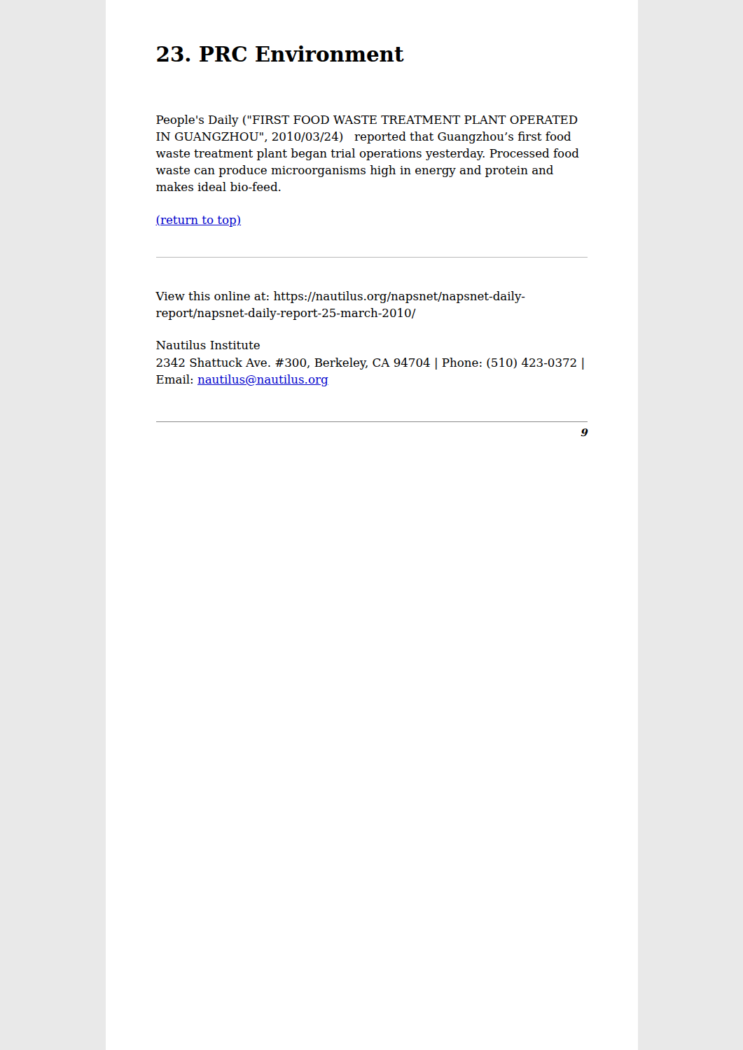23. PRC Environment
People's Daily ("FIRST FOOD WASTE TREATMENT PLANT OPERATED IN GUANGZHOU", 2010/03/24) reported that Guangzhou’s first food waste treatment plant began trial operations yesterday. Processed food waste can produce microorganisms high in energy and protein and makes ideal bio-feed.
(return to top)
View this online at: https://nautilus.org/napsnet/napsnet-daily-report/napsnet-daily-report-25-march-2010/
Nautilus Institute
2342 Shattuck Ave. #300, Berkeley, CA 94704 | Phone: (510) 423-0372 | Email: nautilus@nautilus.org
9